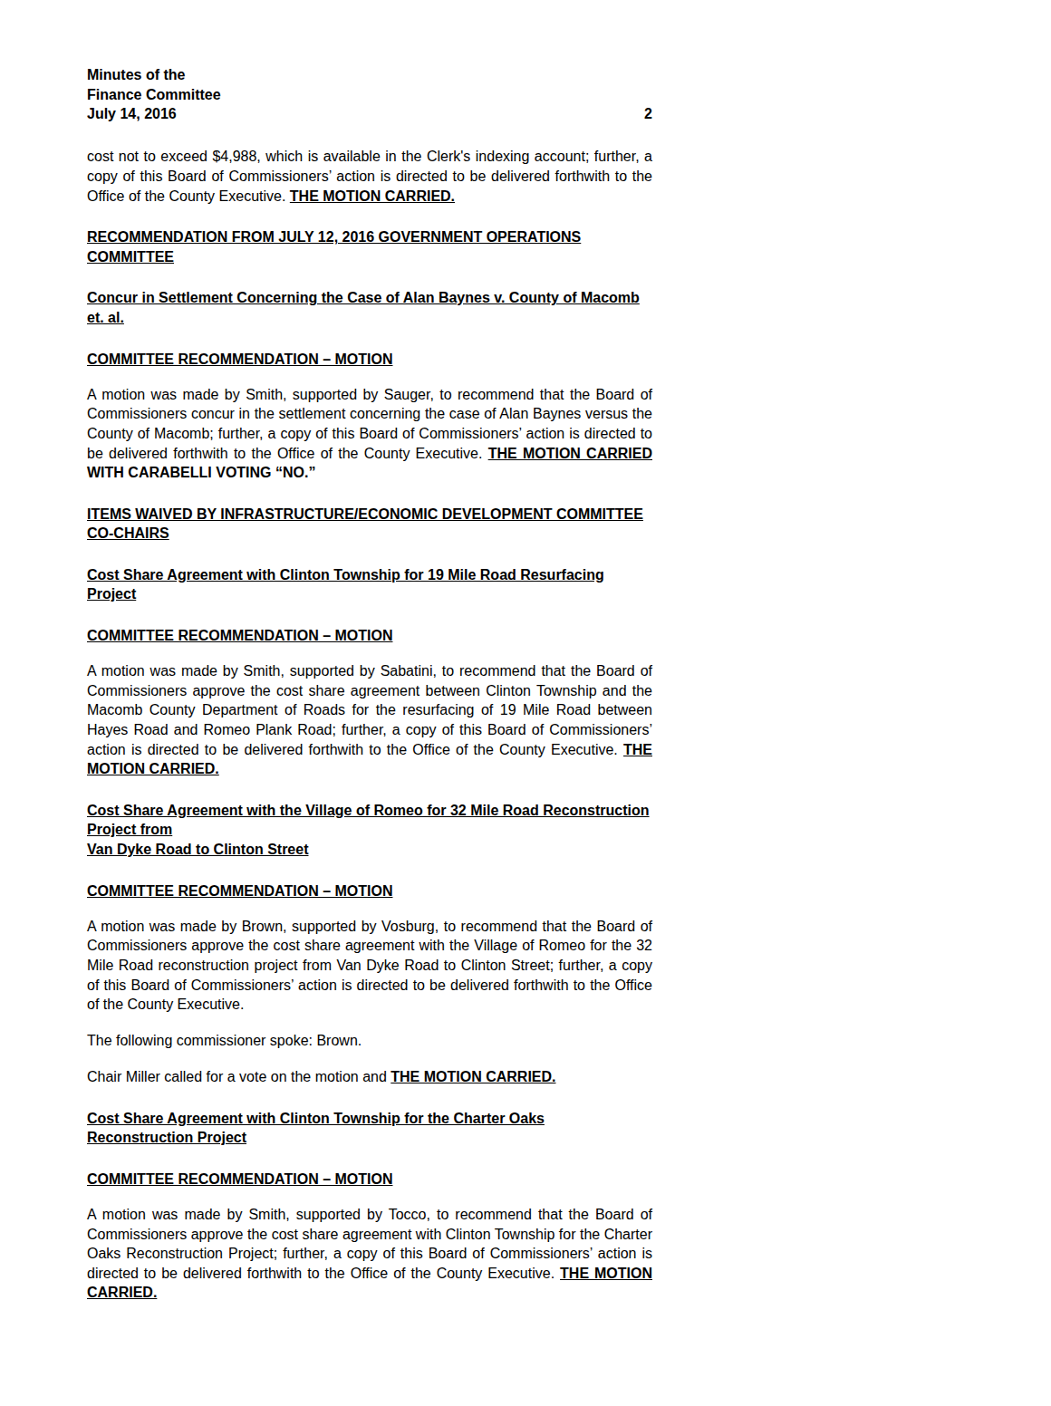Minutes of the Finance Committee
July 14, 2016 2
cost not to exceed $4,988, which is available in the Clerk's indexing account; further, a copy of this Board of Commissioners’ action is directed to be delivered forthwith to the Office of the County Executive. THE MOTION CARRIED.
RECOMMENDATION FROM JULY 12, 2016 GOVERNMENT OPERATIONS COMMITTEE
Concur in Settlement Concerning the Case of Alan Baynes v. County of Macomb et. al.
COMMITTEE RECOMMENDATION – MOTION
A motion was made by Smith, supported by Sauger, to recommend that the Board of Commissioners concur in the settlement concerning the case of Alan Baynes versus the County of Macomb; further, a copy of this Board of Commissioners’ action is directed to be delivered forthwith to the Office of the County Executive. THE MOTION CARRIED WITH CARABELLI VOTING “NO.”
ITEMS WAIVED BY INFRASTRUCTURE/ECONOMIC DEVELOPMENT COMMITTEE CO-CHAIRS
Cost Share Agreement with Clinton Township for 19 Mile Road Resurfacing Project
COMMITTEE RECOMMENDATION – MOTION
A motion was made by Smith, supported by Sabatini, to recommend that the Board of Commissioners approve the cost share agreement between Clinton Township and the Macomb County Department of Roads for the resurfacing of 19 Mile Road between Hayes Road and Romeo Plank Road; further, a copy of this Board of Commissioners’ action is directed to be delivered forthwith to the Office of the County Executive. THE MOTION CARRIED.
Cost Share Agreement with the Village of Romeo for 32 Mile Road Reconstruction Project from
Van Dyke Road to Clinton Street
COMMITTEE RECOMMENDATION – MOTION
A motion was made by Brown, supported by Vosburg, to recommend that the Board of Commissioners approve the cost share agreement with the Village of Romeo for the 32 Mile Road reconstruction project from Van Dyke Road to Clinton Street; further, a copy of this Board of Commissioners’ action is directed to be delivered forthwith to the Office of the County Executive.
The following commissioner spoke: Brown.
Chair Miller called for a vote on the motion and THE MOTION CARRIED.
Cost Share Agreement with Clinton Township for the Charter Oaks Reconstruction Project
COMMITTEE RECOMMENDATION – MOTION
A motion was made by Smith, supported by Tocco, to recommend that the Board of Commissioners approve the cost share agreement with Clinton Township for the Charter Oaks Reconstruction Project; further, a copy of this Board of Commissioners’ action is directed to be delivered forthwith to the Office of the County Executive. THE MOTION CARRIED.